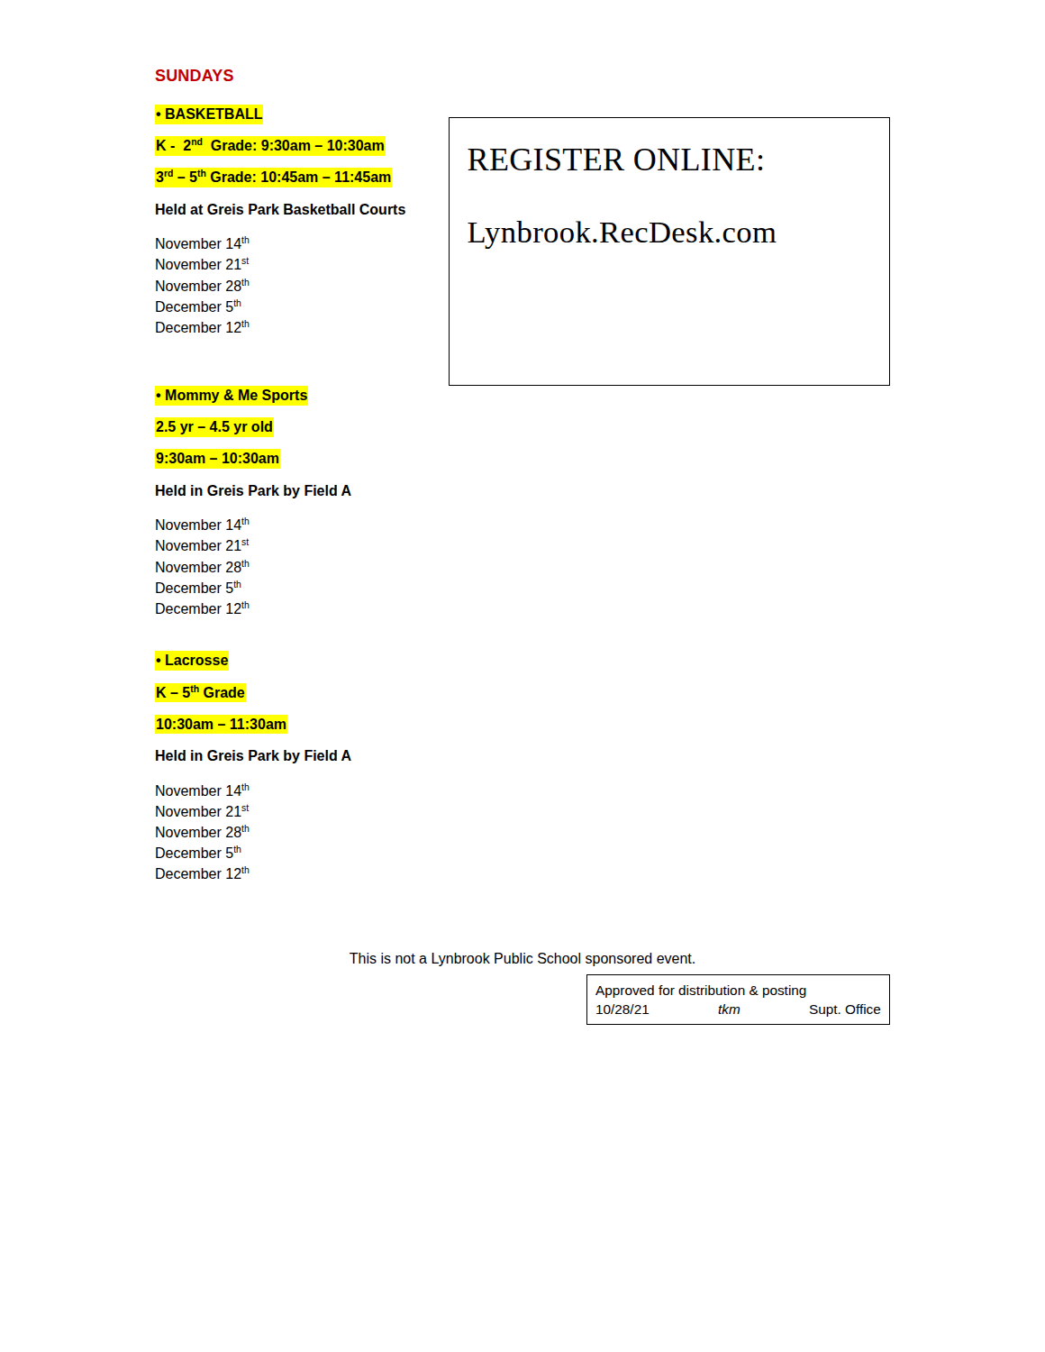SUNDAYS
• BASKETBALL
K - 2nd Grade: 9:30am – 10:30am
3rd – 5th Grade: 10:45am – 11:45am
Held at Greis Park Basketball Courts
November 14th
November 21st
November 28th
December 5th
December 12th
REGISTER ONLINE:
Lynbrook.RecDesk.com
• Mommy & Me Sports
2.5 yr – 4.5 yr old
9:30am – 10:30am
Held in Greis Park by Field A
November 14th
November 21st
November 28th
December 5th
December 12th
• Lacrosse
K – 5th Grade
10:30am – 11:30am
Held in Greis Park by Field A
November 14th
November 21st
November 28th
December 5th
December 12th
This is not a Lynbrook Public School sponsored event.
Approved for distribution & posting
10/28/21 tkm Supt. Office